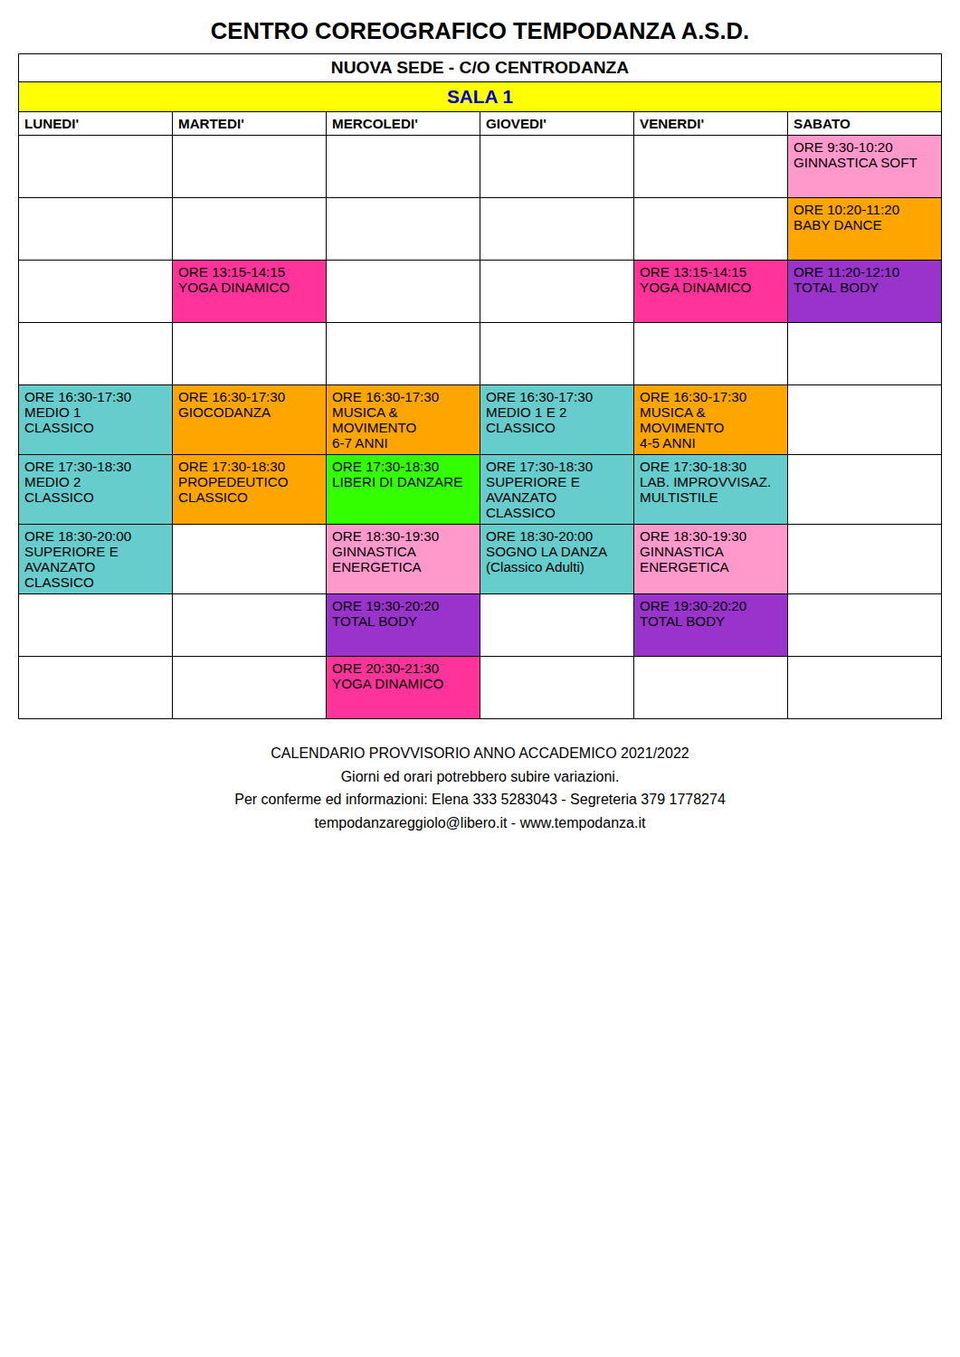CENTRO COREOGRAFICO TEMPODANZA A.S.D.
| NUOVA SEDE - C/O CENTRODANZA |
| SALA 1 |
| LUNEDI' | MARTEDI' | MERCOLEDI' | GIOVEDI' | VENERDI' | SABATO |
| | | | | | ORE 9:30-10:20 GINNASTICA SOFT |
| | | | | | ORE 10:20-11:20 BABY DANCE |
| | ORE 13:15-14:15 YOGA DINAMICO | | | ORE 13:15-14:15 YOGA DINAMICO | ORE 11:20-12:10 TOTAL BODY |
| ORE 16:30-17:30 MEDIO 1 CLASSICO | ORE 16:30-17:30 GIOCODANZA | ORE 16:30-17:30 MUSICA & MOVIMENTO 6-7 ANNI | ORE 16:30-17:30 MEDIO 1 E 2 CLASSICO | ORE 16:30-17:30 MUSICA & MOVIMENTO 4-5 ANNI | |
| ORE 17:30-18:30 MEDIO 2 CLASSICO | ORE 17:30-18:30 PROPEDEUTICO CLASSICO | ORE 17:30-18:30 LIBERI DI DANZARE | ORE 17:30-18:30 SUPERIORE E AVANZATO CLASSICO | ORE 17:30-18:30 LAB. IMPROVVISAZ. MULTISTILE | |
| ORE 18:30-20:00 SUPERIORE E AVANZATO CLASSICO | | ORE 18:30-19:30 GINNASTICA ENERGETICA | ORE 18:30-20:00 SOGNO LA DANZA (Classico Adulti) | ORE 18:30-19:30 GINNASTICA ENERGETICA | |
| | | ORE 19:30-20:20 TOTAL BODY | | ORE 19:30-20:20 TOTAL BODY | |
| | | ORE 20:30-21:30 YOGA DINAMICO | | | |
CALENDARIO PROVVISORIO ANNO ACCADEMICO 2021/2022
Giorni ed orari potrebbero subire variazioni.
Per conferme ed informazioni: Elena 333 5283043 - Segreteria 379 1778274
tempodanzareggiolo@libero.it - www.tempodanza.it